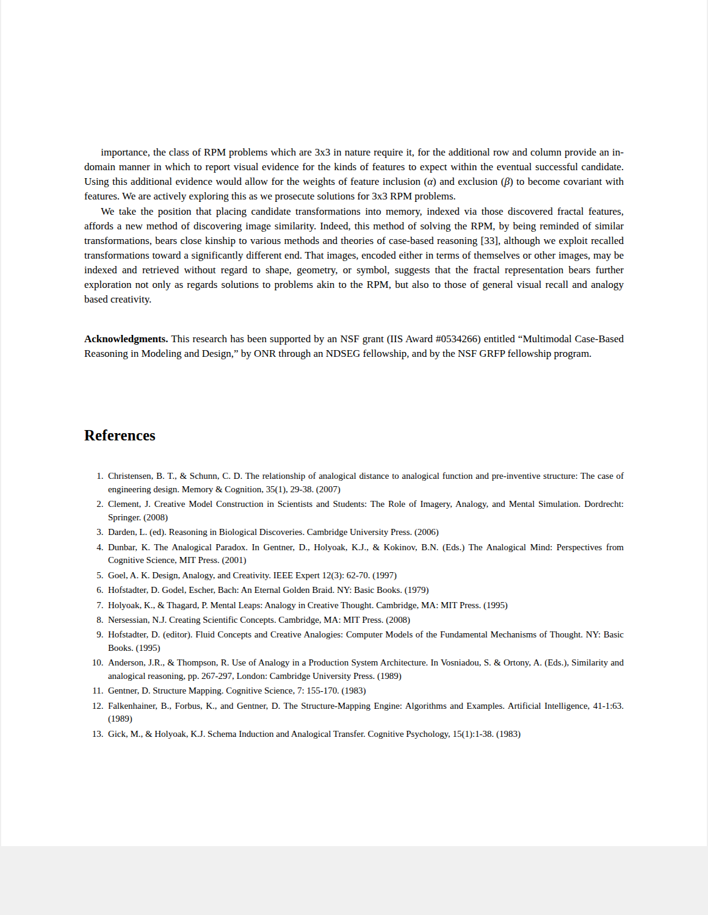importance, the class of RPM problems which are 3x3 in nature require it, for the additional row and column provide an in-domain manner in which to report visual evidence for the kinds of features to expect within the eventual successful candidate. Using this additional evidence would allow for the weights of feature inclusion (α) and exclusion (β) to become covariant with features. We are actively exploring this as we prosecute solutions for 3x3 RPM problems.
We take the position that placing candidate transformations into memory, indexed via those discovered fractal features, affords a new method of discovering image similarity. Indeed, this method of solving the RPM, by being reminded of similar transformations, bears close kinship to various methods and theories of case-based reasoning [33], although we exploit recalled transformations toward a significantly different end. That images, encoded either in terms of themselves or other images, may be indexed and retrieved without regard to shape, geometry, or symbol, suggests that the fractal representation bears further exploration not only as regards solutions to problems akin to the RPM, but also to those of general visual recall and analogy based creativity.
Acknowledgments. This research has been supported by an NSF grant (IIS Award #0534266) entitled “Multimodal Case-Based Reasoning in Modeling and Design,” by ONR through an NDSEG fellowship, and by the NSF GRFP fellowship program.
References
1. Christensen, B. T., & Schunn, C. D. The relationship of analogical distance to analogical function and pre-inventive structure: The case of engineering design. Memory & Cognition, 35(1), 29-38. (2007)
2. Clement, J. Creative Model Construction in Scientists and Students: The Role of Imagery, Analogy, and Mental Simulation. Dordrecht: Springer. (2008)
3. Darden, L. (ed). Reasoning in Biological Discoveries. Cambridge University Press. (2006)
4. Dunbar, K. The Analogical Paradox. In Gentner, D., Holyoak, K.J., & Kokinov, B.N. (Eds.) The Analogical Mind: Perspectives from Cognitive Science, MIT Press. (2001)
5. Goel, A. K. Design, Analogy, and Creativity. IEEE Expert 12(3): 62-70. (1997)
6. Hofstadter, D. Godel, Escher, Bach: An Eternal Golden Braid. NY: Basic Books. (1979)
7. Holyoak, K., & Thagard, P. Mental Leaps: Analogy in Creative Thought. Cambridge, MA: MIT Press. (1995)
8. Nersessian, N.J. Creating Scientific Concepts. Cambridge, MA: MIT Press. (2008)
9. Hofstadter, D. (editor). Fluid Concepts and Creative Analogies: Computer Models of the Fundamental Mechanisms of Thought. NY: Basic Books. (1995)
10. Anderson, J.R., & Thompson, R. Use of Analogy in a Production System Architecture. In Vosniadou, S. & Ortony, A. (Eds.), Similarity and analogical reasoning, pp. 267-297, London: Cambridge University Press. (1989)
11. Gentner, D. Structure Mapping. Cognitive Science, 7: 155-170. (1983)
12. Falkenhainer, B., Forbus, K., and Gentner, D. The Structure-Mapping Engine: Algorithms and Examples. Artificial Intelligence, 41-1:63. (1989)
13. Gick, M., & Holyoak, K.J. Schema Induction and Analogical Transfer. Cognitive Psychology, 15(1):1-38. (1983)